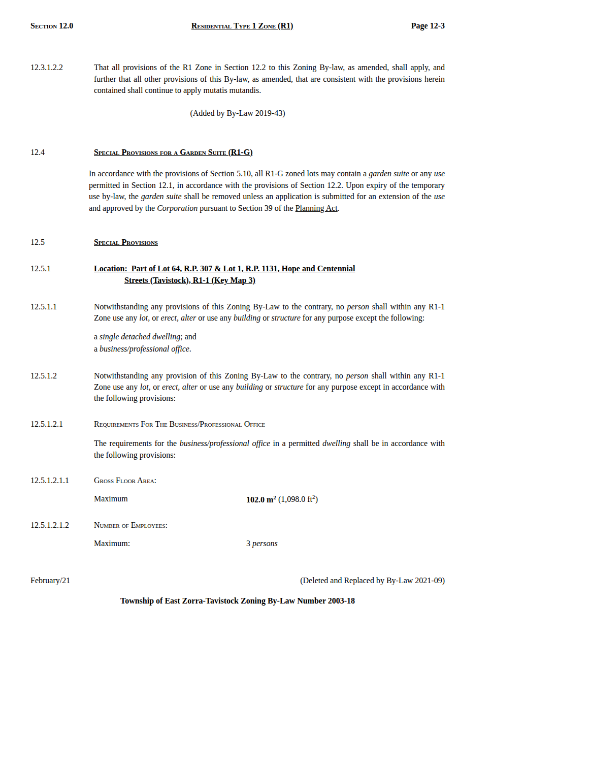Section 12.0
Residential Type 1 Zone (R1)
Page 12-3
12.3.1.2.2
That all provisions of the R1 Zone in Section 12.2 to this Zoning By-law, as amended, shall apply, and further that all other provisions of this By-law, as amended, that are consistent with the provisions herein contained shall continue to apply mutatis mutandis.
(Added by By-Law 2019-43)
12.4
Special Provisions for a Garden Suite (R1-G)
In accordance with the provisions of Section 5.10, all R1-G zoned lots may contain a garden suite or any use permitted in Section 12.1, in accordance with the provisions of Section 12.2. Upon expiry of the temporary use by-law, the garden suite shall be removed unless an application is submitted for an extension of the use and approved by the Corporation pursuant to Section 39 of the Planning Act.
12.5
Special Provisions
12.5.1
Location: Part of Lot 64, R.P. 307 & Lot 1, R.P. 1131, Hope and Centennial Streets (Tavistock), R1-1 (Key Map 3)
12.5.1.1
Notwithstanding any provisions of this Zoning By-Law to the contrary, no person shall within any R1-1 Zone use any lot, or erect, alter or use any building or structure for any purpose except the following:
a single detached dwelling; and
a business/professional office.
12.5.1.2
Notwithstanding any provision of this Zoning By-Law to the contrary, no person shall within any R1-1 Zone use any lot, or erect, alter or use any building or structure for any purpose except in accordance with the following provisions:
12.5.1.2.1
Requirements For The Business/Professional Office
The requirements for the business/professional office in a permitted dwelling shall be in accordance with the following provisions:
12.5.1.2.1.1
Gross Floor Area:
Maximum
102.0 m2 (1,098.0 ft2)
12.5.1.2.1.2
Number of Employees:
Maximum:
3 persons
February/21
(Deleted and Replaced by By-Law 2021-09)
Township of East Zorra-Tavistock Zoning By-Law Number 2003-18